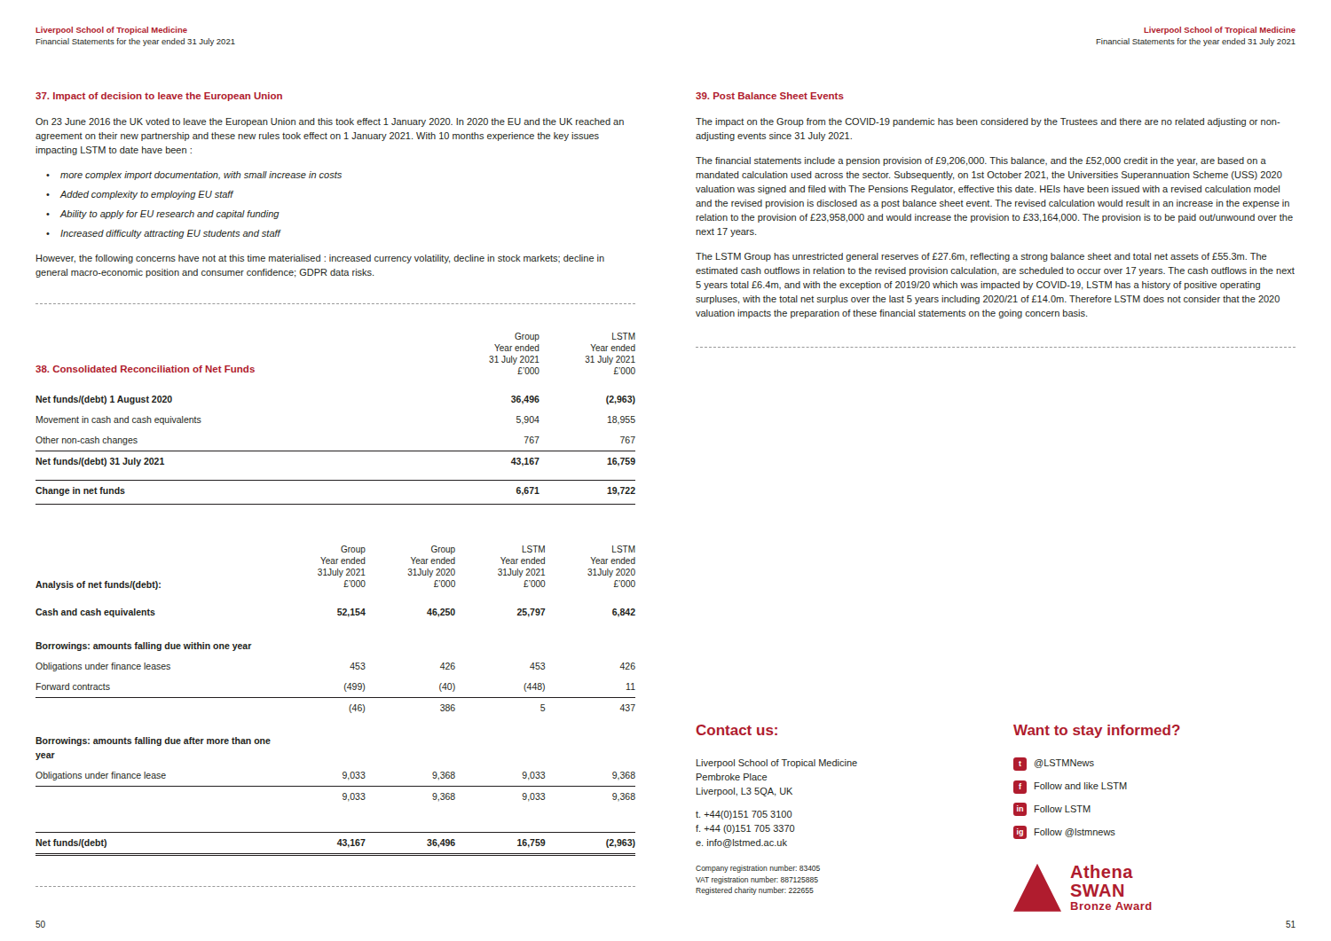Liverpool School of Tropical Medicine
Financial Statements for the year ended 31 July 2021
37. Impact of decision to leave the European Union
On 23 June 2016 the UK voted to leave the European Union and this took effect 1 January 2020. In 2020 the EU and the UK reached an agreement on their new partnership and these new rules took effect on 1 January 2021. With 10 months experience the key issues impacting LSTM to date have been :
more complex import documentation, with small increase in costs
Added complexity to employing EU staff
Ability to apply for EU research and capital funding
Increased difficulty attracting EU students and staff
However, the following concerns have not at this time materialised : increased currency volatility, decline in stock markets; decline in general macro-economic position and consumer confidence; GDPR data risks.
| 38. Consolidated Reconciliation of Net Funds | | Group Year ended 31 July 2021 £’000 | LSTM Year ended 31 July 2021 £’000 |
| Net funds/(debt) 1 August 2020 | | 36,496 | (2,963) |
| Movement in cash and cash equivalents | | 5,904 | 18,955 |
| Other non-cash changes | | 767 | 767 |
| Net funds/(debt) 31 July 2021 | | 43,167 | 16,759 |
| Change in net funds | | 6,671 | 19,722 |
| Analysis of net funds/(debt): | Group Year ended 31July 2021 £’000 | Group Year ended 31July 2020 £’000 | LSTM Year ended 31July 2021 £’000 | LSTM Year ended 31July 2020 £’000 |
| Cash and cash equivalents | 52,154 | 46,250 | 25,797 | 6,842 |
| Borrowings: amounts falling due within one year | |
| Obligations under finance leases | 453 | 426 | 453 | 426 |
| Forward contracts | (499) | (40) | (448) | 11 |
| | (46) | 386 | 5 | 437 |
| Borrowings: amounts falling due after more than one year | |
| Obligations under finance lease | 9,033 | 9,368 | 9,033 | 9,368 |
| | 9,033 | 9,368 | 9,033 | 9,368 |
| Net funds/(debt) | 43,167 | 36,496 | 16,759 | (2,963) |
50
Liverpool School of Tropical Medicine
Financial Statements for the year ended 31 July 2021
39. Post Balance Sheet Events
The impact on the Group from the COVID-19 pandemic has been considered by the Trustees and there are no related adjusting or non-adjusting events since 31 July 2021.
The financial statements include a pension provision of £9,206,000. This balance, and the £52,000 credit in the year, are based on a mandated calculation used across the sector. Subsequently, on 1st October 2021, the Universities Superannuation Scheme (USS) 2020 valuation was signed and filed with The Pensions Regulator, effective this date. HEIs have been issued with a revised calculation model and the revised provision is disclosed as a post balance sheet event. The revised calculation would result in an increase in the expense in relation to the provision of £23,958,000 and would increase the provision to £33,164,000. The provision is to be paid out/unwound over the next 17 years.
The LSTM Group has unrestricted general reserves of £27.6m, reflecting a strong balance sheet and total net assets of £55.3m. The estimated cash outflows in relation to the revised provision calculation, are scheduled to occur over 17 years. The cash outflows in the next 5 years total £6.4m, and with the exception of 2019/20 which was impacted by COVID-19, LSTM has a history of positive operating surpluses, with the total net surplus over the last 5 years including 2020/21 of £14.0m. Therefore LSTM does not consider that the 2020 valuation impacts the preparation of these financial statements on the going concern basis.
Contact us:
Liverpool School of Tropical Medicine
Pembroke Place
Liverpool, L3 5QA, UK
t. +44(0)151 705 3100
f. +44 (0)151 705 3370
e. info@lstmed.ac.uk
Company registration number: 83405
VAT registration number: 887125885
Registered charity number: 222655
Want to stay informed?
t@LSTMNews
fFollow and like LSTM
in Follow LSTM
ig Follow @lstmnews
Athena SWAN Bronze Award
51